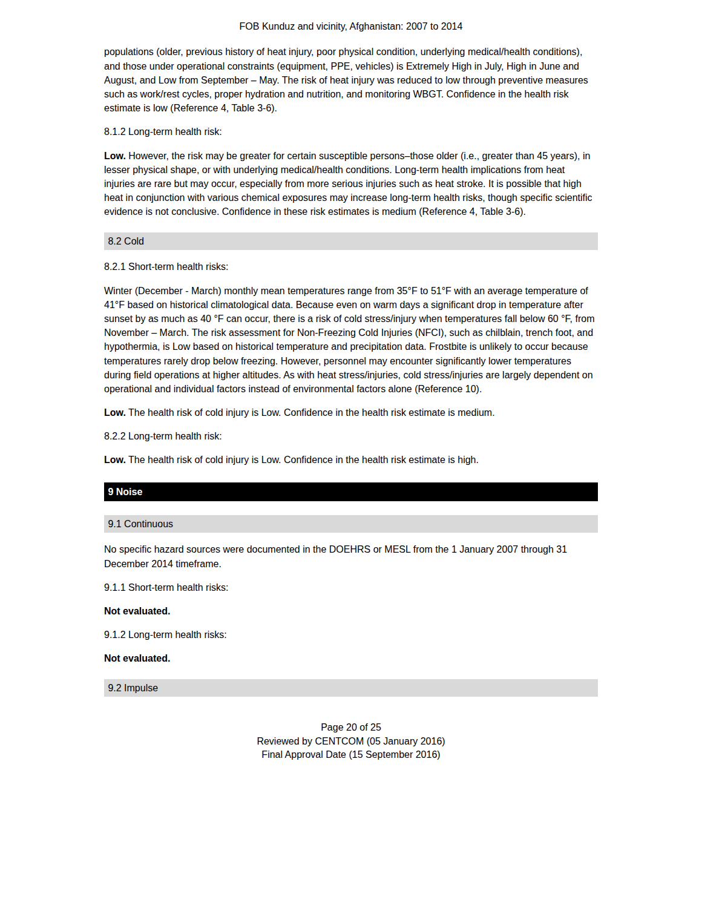FOB Kunduz and vicinity, Afghanistan: 2007 to 2014
populations (older, previous history of heat injury, poor physical condition, underlying medical/health conditions), and those under operational constraints (equipment, PPE, vehicles) is Extremely High in July, High in June and August, and Low from September – May. The risk of heat injury was reduced to low through preventive measures such as work/rest cycles, proper hydration and nutrition, and monitoring WBGT. Confidence in the health risk estimate is low (Reference 4, Table 3-6).
8.1.2 Long-term health risk:
Low. However, the risk may be greater for certain susceptible persons–those older (i.e., greater than 45 years), in lesser physical shape, or with underlying medical/health conditions. Long-term health implications from heat injuries are rare but may occur, especially from more serious injuries such as heat stroke. It is possible that high heat in conjunction with various chemical exposures may increase long-term health risks, though specific scientific evidence is not conclusive. Confidence in these risk estimates is medium (Reference 4, Table 3-6).
8.2 Cold
8.2.1 Short-term health risks:
Winter (December - March) monthly mean temperatures range from 35°F to 51°F with an average temperature of 41°F based on historical climatological data. Because even on warm days a significant drop in temperature after sunset by as much as 40 °F can occur, there is a risk of cold stress/injury when temperatures fall below 60 °F, from November – March. The risk assessment for Non-Freezing Cold Injuries (NFCI), such as chilblain, trench foot, and hypothermia, is Low based on historical temperature and precipitation data. Frostbite is unlikely to occur because temperatures rarely drop below freezing. However, personnel may encounter significantly lower temperatures during field operations at higher altitudes. As with heat stress/injuries, cold stress/injuries are largely dependent on operational and individual factors instead of environmental factors alone (Reference 10).
Low. The health risk of cold injury is Low. Confidence in the health risk estimate is medium.
8.2.2 Long-term health risk:
Low. The health risk of cold injury is Low. Confidence in the health risk estimate is high.
9 Noise
9.1 Continuous
No specific hazard sources were documented in the DOEHRS or MESL from the 1 January 2007 through 31 December 2014 timeframe.
9.1.1 Short-term health risks:
Not evaluated.
9.1.2 Long-term health risks:
Not evaluated.
9.2 Impulse
Page 20 of 25
Reviewed by CENTCOM (05 January 2016)
Final Approval Date (15 September 2016)